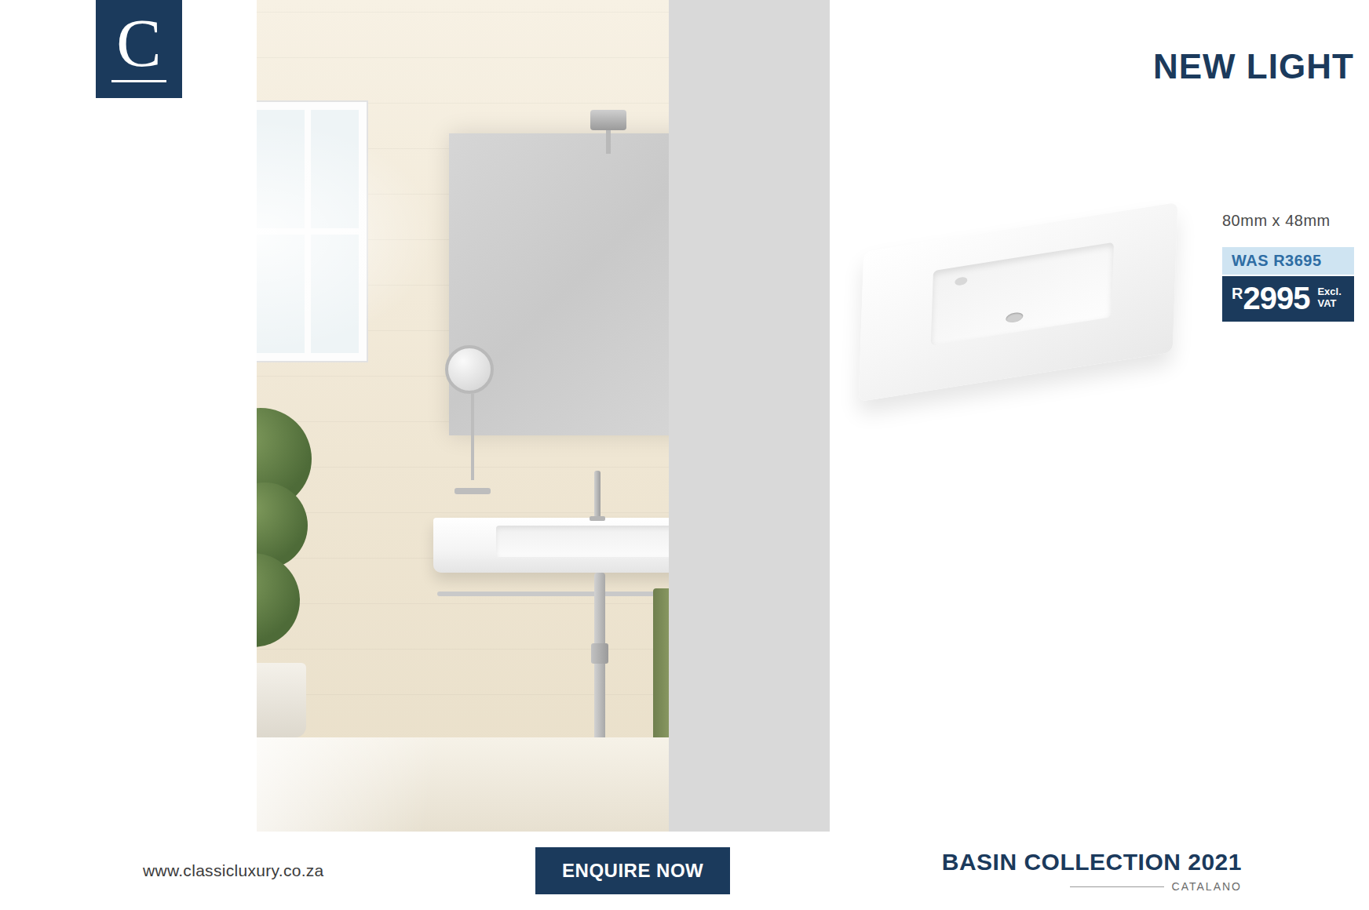C
New Light
80mm x 48mm
WAS R3695
R2995 Excl.
VAT
www.classicluxury.co.za
ENQUIRE NOW
Basin Collection 2021
CATALANO